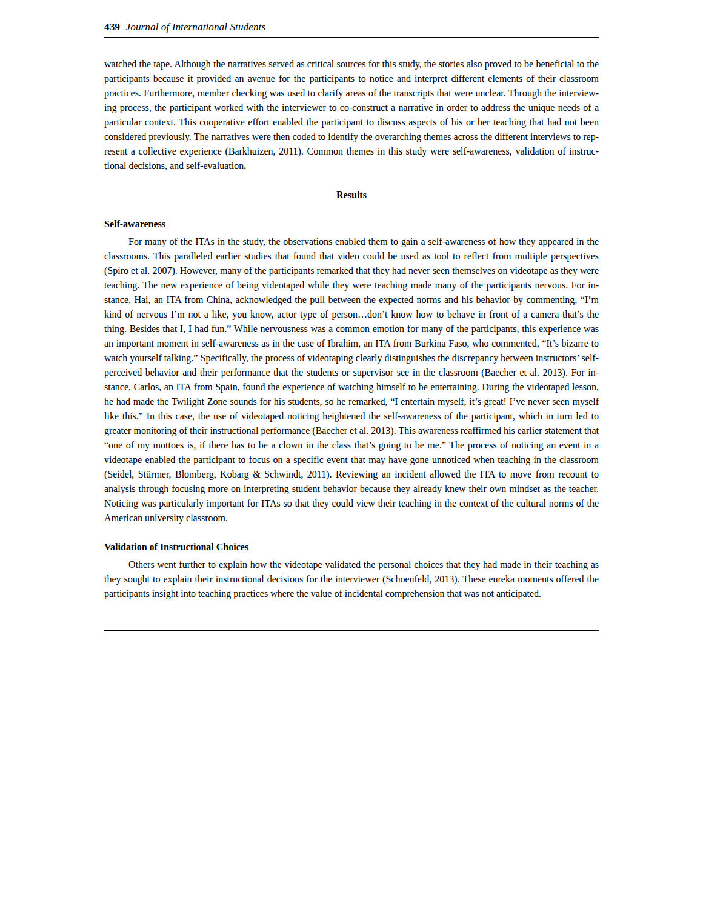439 Journal of International Students
watched the tape. Although the narratives served as critical sources for this study, the stories also proved to be beneficial to the participants because it provided an avenue for the participants to notice and interpret different elements of their classroom practices. Furthermore, member checking was used to clarify areas of the transcripts that were unclear. Through the interviewing process, the participant worked with the interviewer to co-construct a narrative in order to address the unique needs of a particular context. This cooperative effort enabled the participant to discuss aspects of his or her teaching that had not been considered previously. The narratives were then coded to identify the overarching themes across the different interviews to represent a collective experience (Barkhuizen, 2011). Common themes in this study were self-awareness, validation of instructional decisions, and self-evaluation.
Results
Self-awareness
For many of the ITAs in the study, the observations enabled them to gain a self-awareness of how they appeared in the classrooms. This paralleled earlier studies that found that video could be used as tool to reflect from multiple perspectives (Spiro et al. 2007). However, many of the participants remarked that they had never seen themselves on videotape as they were teaching. The new experience of being videotaped while they were teaching made many of the participants nervous. For instance, Hai, an ITA from China, acknowledged the pull between the expected norms and his behavior by commenting, “I’m kind of nervous I’m not a like, you know, actor type of person…don’t know how to behave in front of a camera that’s the thing. Besides that I, I had fun.” While nervousness was a common emotion for many of the participants, this experience was an important moment in self-awareness as in the case of Ibrahim, an ITA from Burkina Faso, who commented, “It’s bizarre to watch yourself talking.” Specifically, the process of videotaping clearly distinguishes the discrepancy between instructors’ self-perceived behavior and their performance that the students or supervisor see in the classroom (Baecher et al. 2013). For instance, Carlos, an ITA from Spain, found the experience of watching himself to be entertaining. During the videotaped lesson, he had made the Twilight Zone sounds for his students, so he remarked, “I entertain myself, it’s great! I’ve never seen myself like this.” In this case, the use of videotaped noticing heightened the self-awareness of the participant, which in turn led to greater monitoring of their instructional performance (Baecher et al. 2013). This awareness reaffirmed his earlier statement that “one of my mottoes is, if there has to be a clown in the class that’s going to be me.” The process of noticing an event in a videotape enabled the participant to focus on a specific event that may have gone unnoticed when teaching in the classroom (Seidel, Stürmer, Blomberg, Kobarg & Schwindt, 2011). Reviewing an incident allowed the ITA to move from recount to analysis through focusing more on interpreting student behavior because they already knew their own mindset as the teacher. Noticing was particularly important for ITAs so that they could view their teaching in the context of the cultural norms of the American university classroom.
Validation of Instructional Choices
Others went further to explain how the videotape validated the personal choices that they had made in their teaching as they sought to explain their instructional decisions for the interviewer (Schoenfeld, 2013). These eureka moments offered the participants insight into teaching practices where the value of incidental comprehension that was not anticipated.